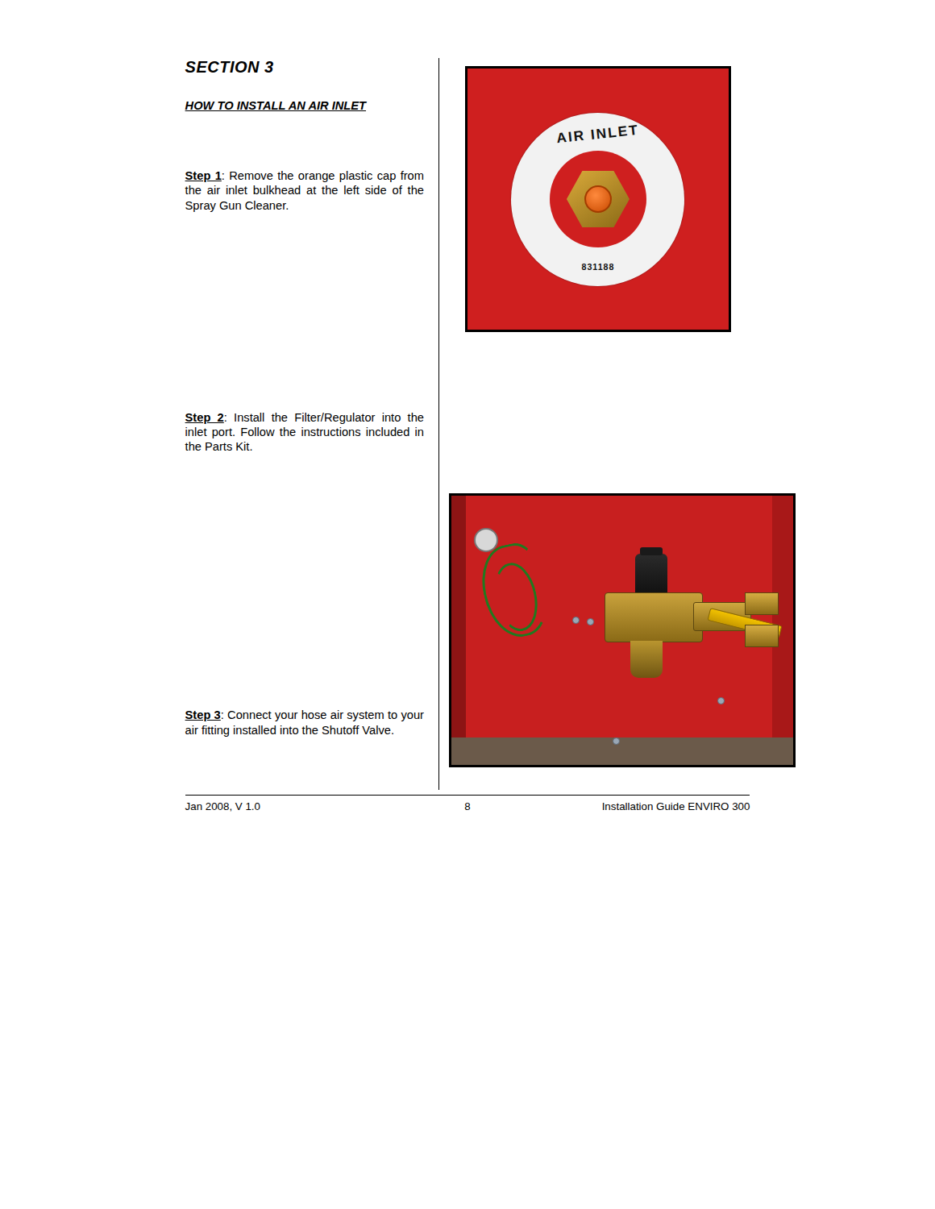SECTION 3
HOW TO INSTALL AN AIR INLET
Step 1: Remove the orange plastic cap from the air inlet bulkhead at the left side of the Spray Gun Cleaner.
Step 2: Install the Filter/Regulator into the inlet port. Follow the instructions included in the Parts Kit.
Step 3: Connect your hose air system to your air fitting installed into the Shutoff Valve.
AIR INLET
831188
Jan 2008, V 1.0
8
Installation Guide ENVIRO 300